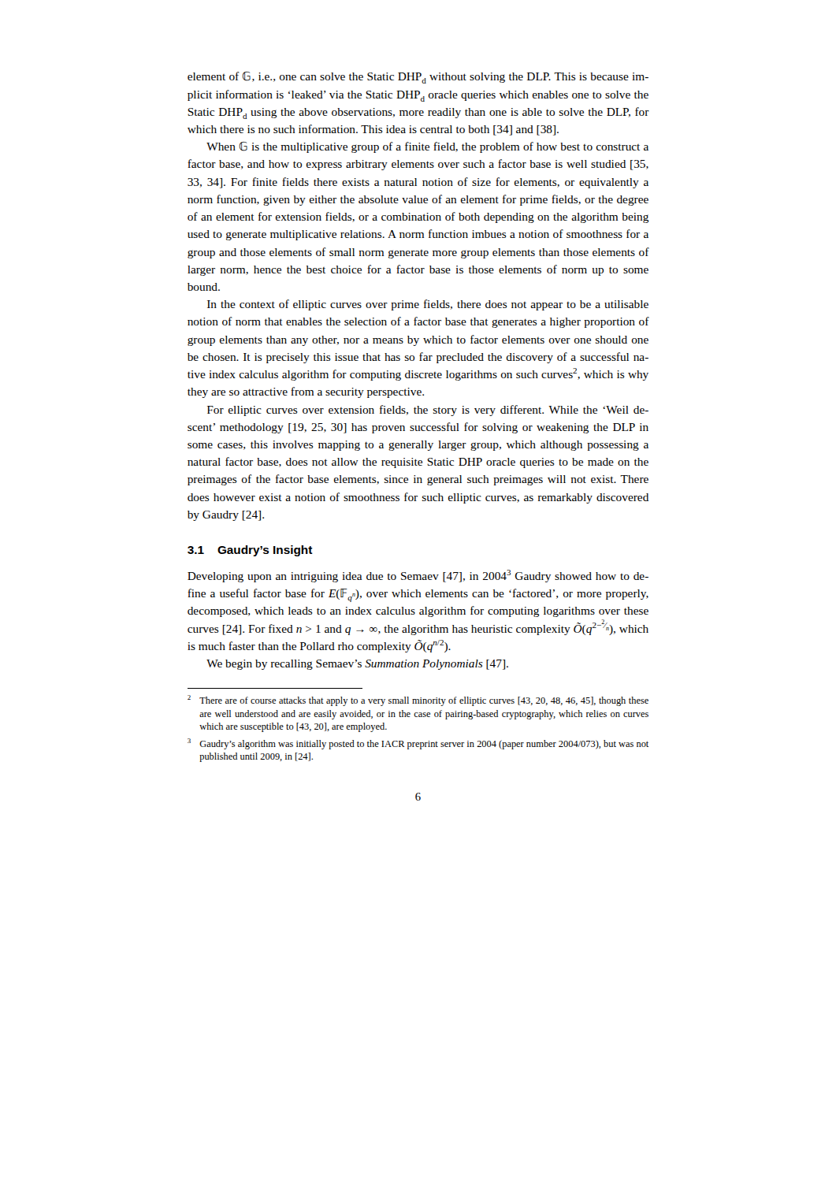element of 𝔾, i.e., one can solve the Static DHPd without solving the DLP. This is because implicit information is ‘leaked’ via the Static DHPd oracle queries which enables one to solve the Static DHPd using the above observations, more readily than one is able to solve the DLP, for which there is no such information. This idea is central to both [34] and [38].
When 𝔾 is the multiplicative group of a finite field, the problem of how best to construct a factor base, and how to express arbitrary elements over such a factor base is well studied [35, 33, 34]. For finite fields there exists a natural notion of size for elements, or equivalently a norm function, given by either the absolute value of an element for prime fields, or the degree of an element for extension fields, or a combination of both depending on the algorithm being used to generate multiplicative relations. A norm function imbues a notion of smoothness for a group and those elements of small norm generate more group elements than those elements of larger norm, hence the best choice for a factor base is those elements of norm up to some bound.
In the context of elliptic curves over prime fields, there does not appear to be a utilisable notion of norm that enables the selection of a factor base that generates a higher proportion of group elements than any other, nor a means by which to factor elements over one should one be chosen. It is precisely this issue that has so far precluded the discovery of a successful native index calculus algorithm for computing discrete logarithms on such curves2, which is why they are so attractive from a security perspective.
For elliptic curves over extension fields, the story is very different. While the ‘Weil descent’ methodology [19, 25, 30] has proven successful for solving or weakening the DLP in some cases, this involves mapping to a generally larger group, which although possessing a natural factor base, does not allow the requisite Static DHP oracle queries to be made on the preimages of the factor base elements, since in general such preimages will not exist. There does however exist a notion of smoothness for such elliptic curves, as remarkably discovered by Gaudry [24].
3.1 Gaudry’s Insight
Developing upon an intriguing idea due to Semaev [47], in 20043 Gaudry showed how to define a useful factor base for E(𝔽qn), over which elements can be ‘factored’, or more properly, decomposed, which leads to an index calculus algorithm for computing logarithms over these curves [24]. For fixed n > 1 and q → ∞, the algorithm has heuristic complexity Õ(q2−2⁄n), which is much faster than the Pollard rho complexity Õ(qn/2).
We begin by recalling Semaev’s Summation Polynomials [47].
2
There are of course attacks that apply to a very small minority of elliptic curves [43, 20, 48, 46, 45], though these are well understood and are easily avoided, or in the case of pairing-based cryptography, which relies on curves which are susceptible to [43, 20], are employed.
3
Gaudry’s algorithm was initially posted to the IACR preprint server in 2004 (paper number 2004/073), but was not published until 2009, in [24].
6